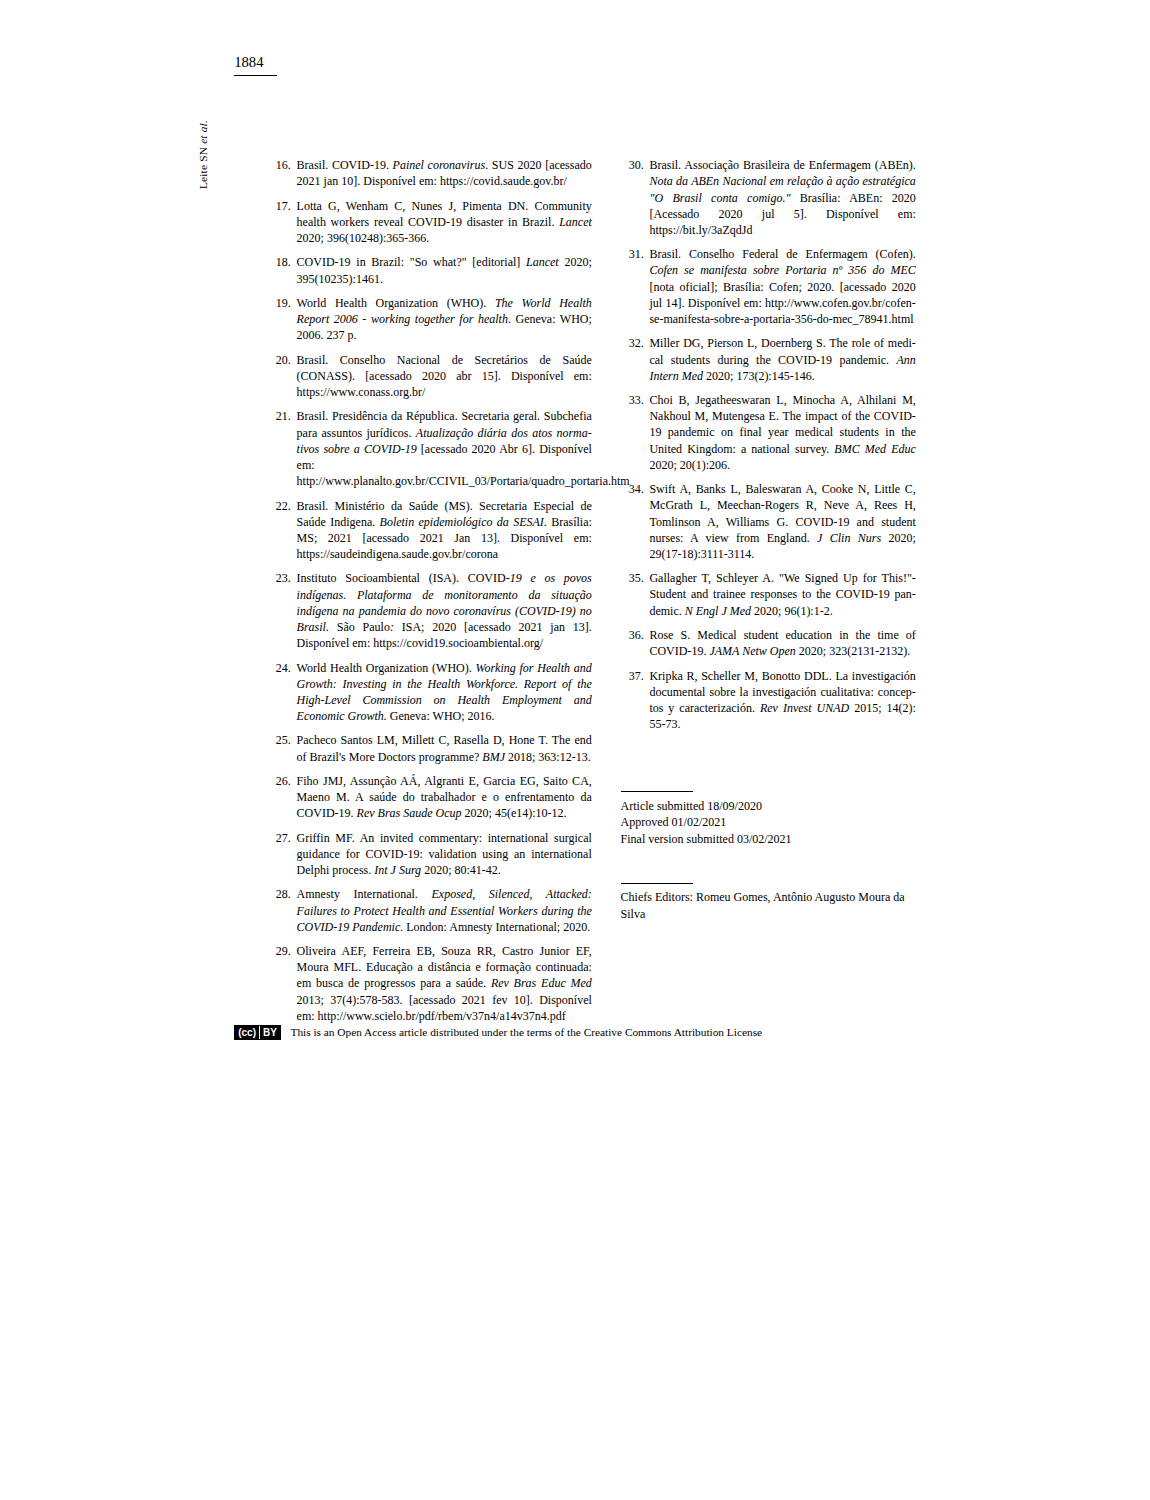1884
Leite SN et al.
16. Brasil. COVID-19. Painel coronavirus. SUS 2020 [acessado 2021 jan 10]. Disponível em: https://covid.saude.gov.br/
17. Lotta G, Wenham C, Nunes J, Pimenta DN. Community health workers reveal COVID-19 disaster in Brazil. Lancet 2020; 396(10248):365-366.
18. COVID-19 in Brazil: "So what?" [editorial] Lancet 2020; 395(10235):1461.
19. World Health Organization (WHO). The World Health Report 2006 - working together for health. Geneva: WHO; 2006. 237 p.
20. Brasil. Conselho Nacional de Secretários de Saúde (CONASS). [acessado 2020 abr 15]. Disponível em: https://www.conass.org.br/
21. Brasil. Presidência da Républica. Secretaria geral. Subchefia para assuntos jurídicos. Atualização diária dos atos normativos sobre a COVID-19 [acessado 2020 Abr 6]. Disponível em: http://www.planalto.gov.br/CCIVIL_03/Portaria/quadro_portaria.htm
22. Brasil. Ministério da Saúde (MS). Secretaria Especial de Saúde Indigena. Boletin epidemiológico da SESAI. Brasília: MS; 2021 [acessado 2021 Jan 13]. Disponível em: https://saudeindigena.saude.gov.br/corona
23. Instituto Socioambiental (ISA). COVID-19 e os povos indígenas. Plataforma de monitoramento da situação indígena na pandemia do novo coronavírus (COVID-19) no Brasil. São Paulo: ISA; 2020 [acessado 2021 jan 13]. Disponível em: https://covid19.socioambiental.org/
24. World Health Organization (WHO). Working for Health and Growth: Investing in the Health Workforce. Report of the High-Level Commission on Health Employment and Economic Growth. Geneva: WHO; 2016.
25. Pacheco Santos LM, Millett C, Rasella D, Hone T. The end of Brazil's More Doctors programme? BMJ 2018; 363:12-13.
26. Fiho JMJ, Assunção AÁ, Algranti E, Garcia EG, Saito CA, Maeno M. A saúde do trabalhador e o enfrentamento da COVID-19. Rev Bras Saude Ocup 2020; 45(e14):10-12.
27. Griffin MF. An invited commentary: international surgical guidance for COVID-19: validation using an international Delphi process. Int J Surg 2020; 80:41-42.
28. Amnesty International. Exposed, Silenced, Attacked: Failures to Protect Health and Essential Workers during the COVID-19 Pandemic. London: Amnesty International; 2020.
29. Oliveira AEF, Ferreira EB, Souza RR, Castro Junior EF, Moura MFL. Educação a distância e formação continuada: em busca de progressos para a saúde. Rev Bras Educ Med 2013; 37(4):578-583. [acessado 2021 fev 10]. Disponível em: http://www.scielo.br/pdf/rbem/v37n4/a14v37n4.pdf
30. Brasil. Associação Brasileira de Enfermagem (ABEn). Nota da ABEn Nacional em relação à ação estratégica "O Brasil conta comigo." Brasília: ABEn: 2020 [Acessado 2020 jul 5]. Disponível em: https://bit.ly/3aZqdJd
31. Brasil. Conselho Federal de Enfermagem (Cofen). Cofen se manifesta sobre Portaria nº 356 do MEC [nota oficial]; Brasília: Cofen; 2020. [acessado 2020 jul 14]. Disponível em: http://www.cofen.gov.br/cofen-se-manifesta-sobre-a-portaria-356-do-mec_78941.html
32. Miller DG, Pierson L, Doernberg S. The role of medical students during the COVID-19 pandemic. Ann Intern Med 2020; 173(2):145-146.
33. Choi B, Jegatheeswaran L, Minocha A, Alhilani M, Nakhoul M, Mutengesa E. The impact of the COVID-19 pandemic on final year medical students in the United Kingdom: a national survey. BMC Med Educ 2020; 20(1):206.
34. Swift A, Banks L, Baleswaran A, Cooke N, Little C, McGrath L, Meechan-Rogers R, Neve A, Rees H, Tomlinson A, Williams G. COVID-19 and student nurses: A view from England. J Clin Nurs 2020; 29(17-18):3111-3114.
35. Gallagher T, Schleyer A. "We Signed Up for This!"-Student and trainee responses to the COVID-19 pandemic. N Engl J Med 2020; 96(1):1-2.
36. Rose S. Medical student education in the time of COVID-19. JAMA Netw Open 2020; 323(2131-2132).
37. Kripka R, Scheller M, Bonotto DDL. La investigación documental sobre la investigación cualitativa: conceptos y caracterización. Rev Invest UNAD 2015; 14(2): 55-73.
Article submitted 18/09/2020
Approved 01/02/2021
Final version submitted 03/02/2021
Chiefs Editors: Romeu Gomes, Antônio Augusto Moura da Silva
(cc) BY This is an Open Access article distributed under the terms of the Creative Commons Attribution License